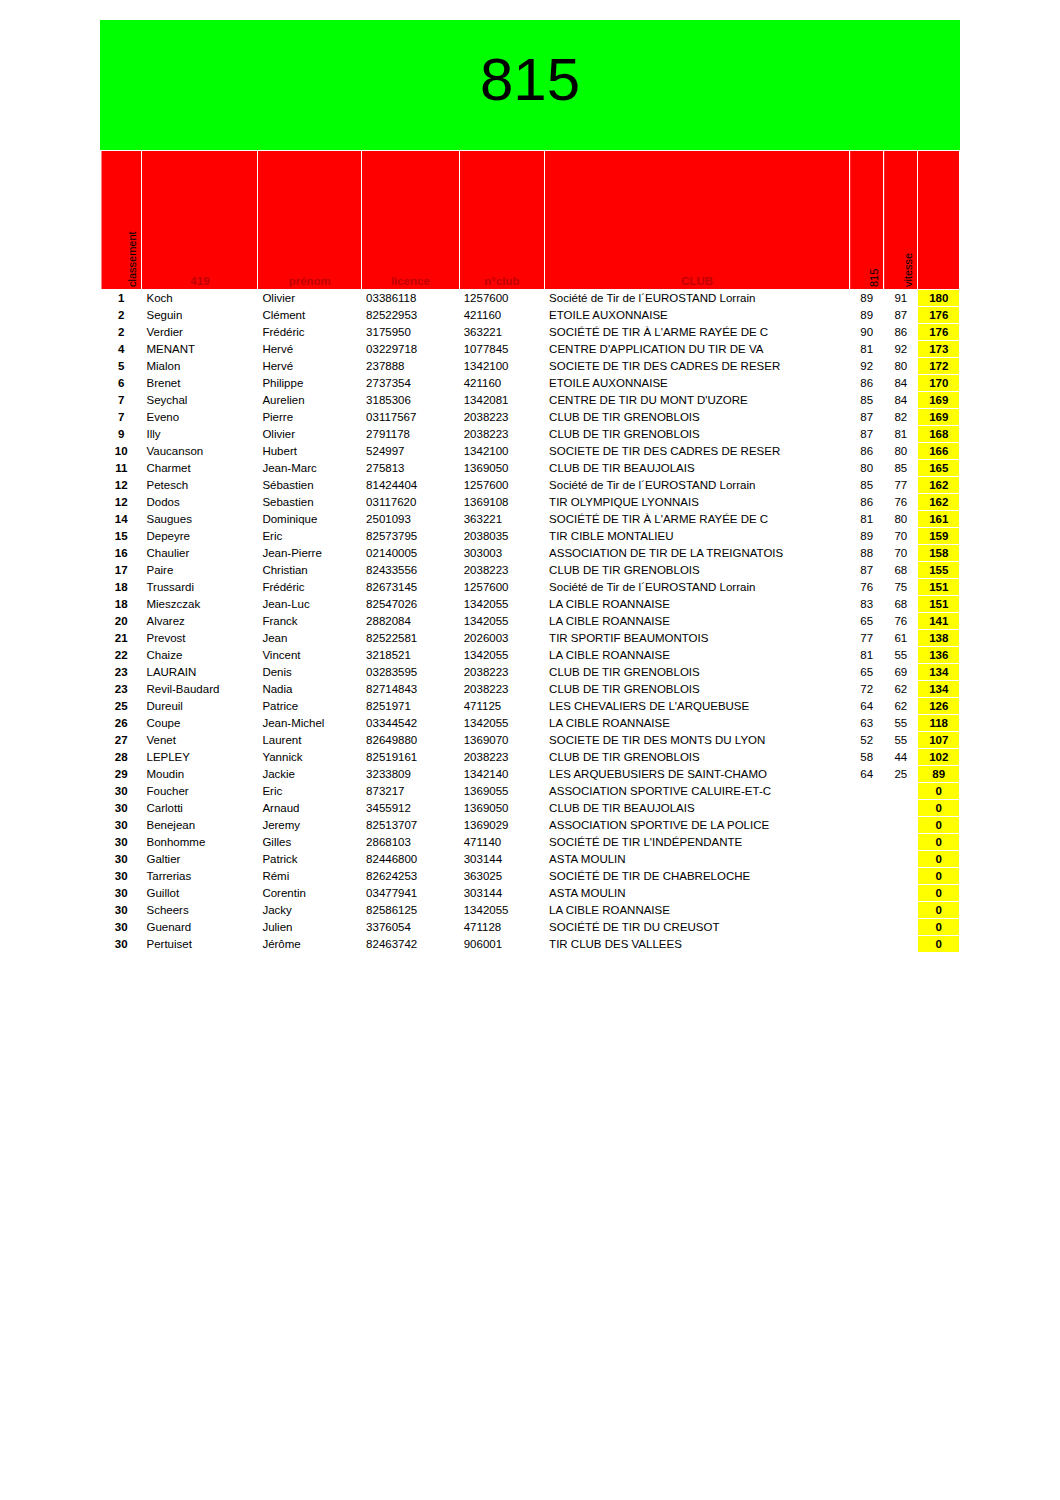815
| classement | 419 | prénom | licence | n°club | CLUB | 815 | vitesse | |
| --- | --- | --- | --- | --- | --- | --- | --- | --- |
| 1 | Koch | Olivier | 03386118 | 1257600 | Société de Tir de l´EUROSTAND Lorrain | 89 | 91 | 180 |
| 2 | Seguin | Clément | 82522953 | 421160 | ETOILE AUXONNAISE | 89 | 87 | 176 |
| 2 | Verdier | Frédéric | 3175950 | 363221 | SOCIÉTÉ DE TIR À L'ARME RAYÉE DE C | 90 | 86 | 176 |
| 4 | MENANT | Hervé | 03229718 | 1077845 | CENTRE D'APPLICATION DU TIR DE VA | 81 | 92 | 173 |
| 5 | Mialon | Hervé | 237888 | 1342100 | SOCIETE DE TIR DES CADRES DE RESER | 92 | 80 | 172 |
| 6 | Brenet | Philippe | 2737354 | 421160 | ETOILE AUXONNAISE | 86 | 84 | 170 |
| 7 | Seychal | Aurelien | 3185306 | 1342081 | CENTRE DE TIR DU MONT D'UZORE | 85 | 84 | 169 |
| 7 | Eveno | Pierre | 03117567 | 2038223 | CLUB DE TIR GRENOBLOIS | 87 | 82 | 169 |
| 9 | Illy | Olivier | 2791178 | 2038223 | CLUB DE TIR GRENOBLOIS | 87 | 81 | 168 |
| 10 | Vaucanson | Hubert | 524997 | 1342100 | SOCIETE DE TIR DES CADRES DE RESER | 86 | 80 | 166 |
| 11 | Charmet | Jean-Marc | 275813 | 1369050 | CLUB DE TIR BEAUJOLAIS | 80 | 85 | 165 |
| 12 | Petesch | Sébastien | 81424404 | 1257600 | Société de Tir de l´EUROSTAND Lorrain | 85 | 77 | 162 |
| 12 | Dodos | Sebastien | 03117620 | 1369108 | TIR OLYMPIQUE LYONNAIS | 86 | 76 | 162 |
| 14 | Saugues | Dominique | 2501093 | 363221 | SOCIÉTÉ DE TIR À L'ARME RAYÉE DE C | 81 | 80 | 161 |
| 15 | Depeyre | Eric | 82573795 | 2038035 | TIR CIBLE MONTALIEU | 89 | 70 | 159 |
| 16 | Chaulier | Jean-Pierre | 02140005 | 303003 | ASSOCIATION DE TIR DE LA TREIGNATOIS | 88 | 70 | 158 |
| 17 | Paire | Christian | 82433556 | 2038223 | CLUB DE TIR GRENOBLOIS | 87 | 68 | 155 |
| 18 | Trussardi | Frédéric | 82673145 | 1257600 | Société de Tir de l´EUROSTAND Lorrain | 76 | 75 | 151 |
| 18 | Mieszczak | Jean-Luc | 82547026 | 1342055 | LA CIBLE ROANNAISE | 83 | 68 | 151 |
| 20 | Alvarez | Franck | 2882084 | 1342055 | LA CIBLE ROANNAISE | 65 | 76 | 141 |
| 21 | Prevost | Jean | 82522581 | 2026003 | TIR SPORTIF BEAUMONTOIS | 77 | 61 | 138 |
| 22 | Chaize | Vincent | 3218521 | 1342055 | LA CIBLE ROANNAISE | 81 | 55 | 136 |
| 23 | LAURAIN | Denis | 03283595 | 2038223 | CLUB DE TIR GRENOBLOIS | 65 | 69 | 134 |
| 23 | Revil-Baudard | Nadia | 82714843 | 2038223 | CLUB DE TIR GRENOBLOIS | 72 | 62 | 134 |
| 25 | Dureuil | Patrice | 8251971 | 471125 | LES CHEVALIERS DE L'ARQUEBUSE | 64 | 62 | 126 |
| 26 | Coupe | Jean-Michel | 03344542 | 1342055 | LA CIBLE ROANNAISE | 63 | 55 | 118 |
| 27 | Venet | Laurent | 82649880 | 1369070 | SOCIETE DE TIR DES MONTS DU LYON | 52 | 55 | 107 |
| 28 | LEPLEY | Yannick | 82519161 | 2038223 | CLUB DE TIR GRENOBLOIS | 58 | 44 | 102 |
| 29 | Moudin | Jackie | 3233809 | 1342140 | LES ARQUEBUSIERS DE SAINT-CHAMO | 64 | 25 | 89 |
| 30 | Foucher | Eric | 873217 | 1369055 | ASSOCIATION SPORTIVE CALUIRE-ET-C | | | 0 |
| 30 | Carlotti | Arnaud | 3455912 | 1369050 | CLUB DE TIR BEAUJOLAIS | | | 0 |
| 30 | Benejean | Jeremy | 82513707 | 1369029 | ASSOCIATION SPORTIVE DE LA POLICE | | | 0 |
| 30 | Bonhomme | Gilles | 2868103 | 471140 | SOCIÉTÉ DE TIR L'INDÉPENDANTE | | | 0 |
| 30 | Galtier | Patrick | 82446800 | 303144 | ASTA MOULIN | | | 0 |
| 30 | Tarrerias | Rémi | 82624253 | 363025 | SOCIÉTÉ DE TIR DE CHABRELOCHE | | | 0 |
| 30 | Guillot | Corentin | 03477941 | 303144 | ASTA MOULIN | | | 0 |
| 30 | Scheers | Jacky | 82586125 | 1342055 | LA CIBLE ROANNAISE | | | 0 |
| 30 | Guenard | Julien | 3376054 | 471128 | SOCIÉTÉ DE TIR DU CREUSOT | | | 0 |
| 30 | Pertuiset | Jérôme | 82463742 | 906001 | TIR CLUB DES VALLEES | | | 0 |